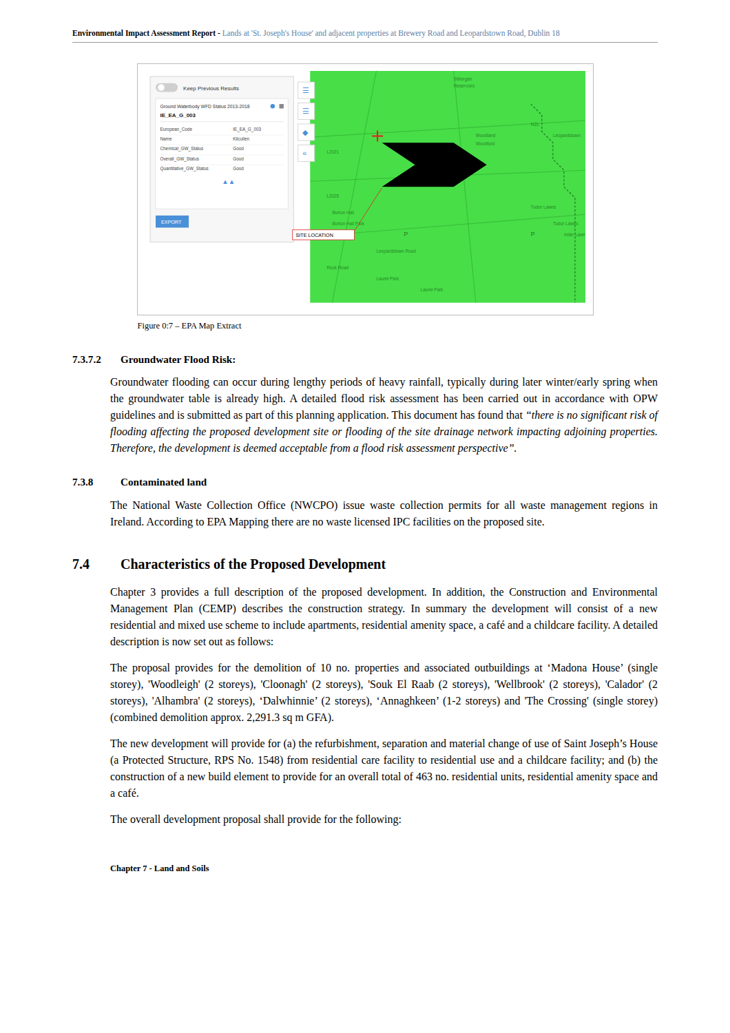Environmental Impact Assessment Report - Lands at 'St. Joseph's House' and adjacent properties at Brewery Road and Leopardstown Road, Dublin 18
Stillorgan Reservoirs L2021 L2025 Woodland Woodford N31 Leopardstown Tudor Lawns Tudor Lawns Inder Lawns Leopardstown Road Rock Road Laurel Park Laurel Park Burton Hall Park Burton Hall Keep Previous Results Ground Waterbody WFD Status 2013-2018 IE_EA_G_003 European_CodeIE_EA_G_003 NameKilcullen Chemical_GW_StatusGood Overall_GW_StatusGood Quantitative_GW_StatusGood ▲▲ EXPORT ☰ ☰ ◆ « SITE LOCATION P P
Figure 0:7 – EPA Map Extract
7.3.7.2 Groundwater Flood Risk:
Groundwater flooding can occur during lengthy periods of heavy rainfall, typically during later winter/early spring when the groundwater table is already high. A detailed flood risk assessment has been carried out in accordance with OPW guidelines and is submitted as part of this planning application. This document has found that “there is no significant risk of flooding affecting the proposed development site or flooding of the site drainage network impacting adjoining properties. Therefore, the development is deemed acceptable from a flood risk assessment perspective”.
7.3.8 Contaminated land
The National Waste Collection Office (NWCPO) issue waste collection permits for all waste management regions in Ireland. According to EPA Mapping there are no waste licensed IPC facilities on the proposed site.
7.4 Characteristics of the Proposed Development
Chapter 3 provides a full description of the proposed development. In addition, the Construction and Environmental Management Plan (CEMP) describes the construction strategy. In summary the development will consist of a new residential and mixed use scheme to include apartments, residential amenity space, a café and a childcare facility. A detailed description is now set out as follows:
The proposal provides for the demolition of 10 no. properties and associated outbuildings at ‘Madona House’ (single storey), 'Woodleigh' (2 storeys), 'Cloonagh' (2 storeys), 'Souk El Raab (2 storeys), 'Wellbrook' (2 storeys), 'Calador' (2 storeys), 'Alhambra' (2 storeys), ‘Dalwhinnie’ (2 storeys), ‘Annaghkeen’ (1-2 storeys) and 'The Crossing' (single storey) (combined demolition approx. 2,291.3 sq m GFA).
The new development will provide for (a) the refurbishment, separation and material change of use of Saint Joseph’s House (a Protected Structure, RPS No. 1548) from residential care facility to residential use and a childcare facility; and (b) the construction of a new build element to provide for an overall total of 463 no. residential units, residential amenity space and a café.
The overall development proposal shall provide for the following:
Chapter 7 - Land and Soils